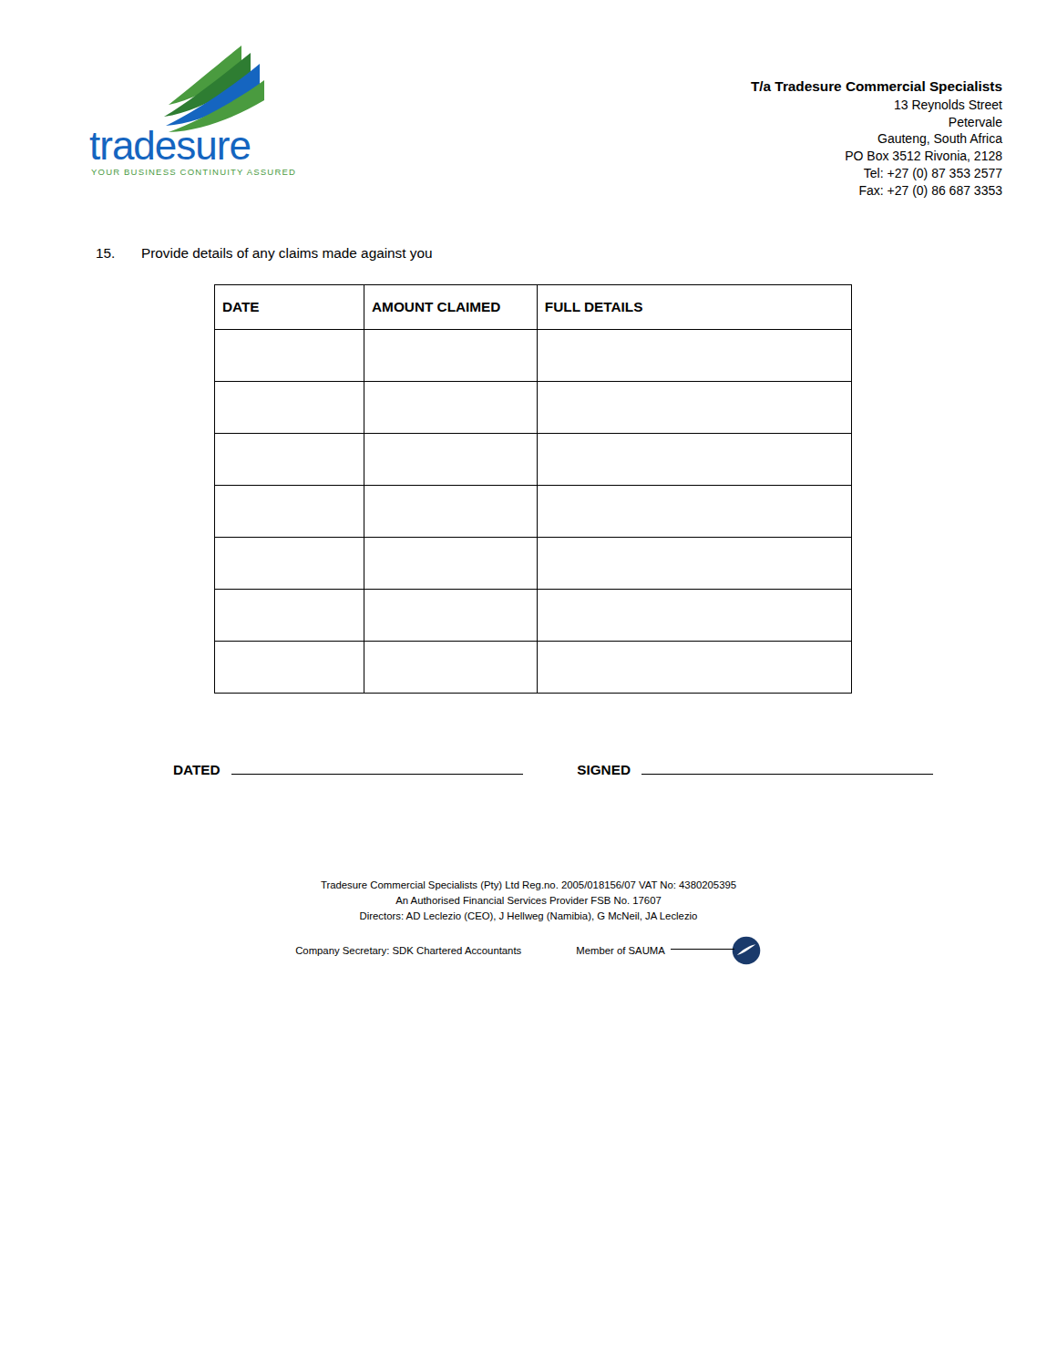tradesure YOUR BUSINESS CONTINUITY ASSURED
T/a Tradesure Commercial Specialists
13 Reynolds Street
Petervale
Gauteng, South Africa
PO Box 3512 Rivonia, 2128
Tel: +27 (0) 87 353 2577
Fax: +27 (0) 86 687 3353
15. Provide details of any claims made against you
| DATE | AMOUNT CLAIMED | FULL DETAILS |
| --- | --- | --- |
DATED SIGNED
Tradesure Commercial Specialists (Pty) Ltd Reg.no. 2005/018156/07 VAT No: 4380205395
An Authorised Financial Services Provider FSB No. 17607
Directors: AD Leclezio (CEO), J Hellweg (Namibia), G McNeil, JA Leclezio
Company Secretary: SDK Chartered Accountants Member of SAUMA